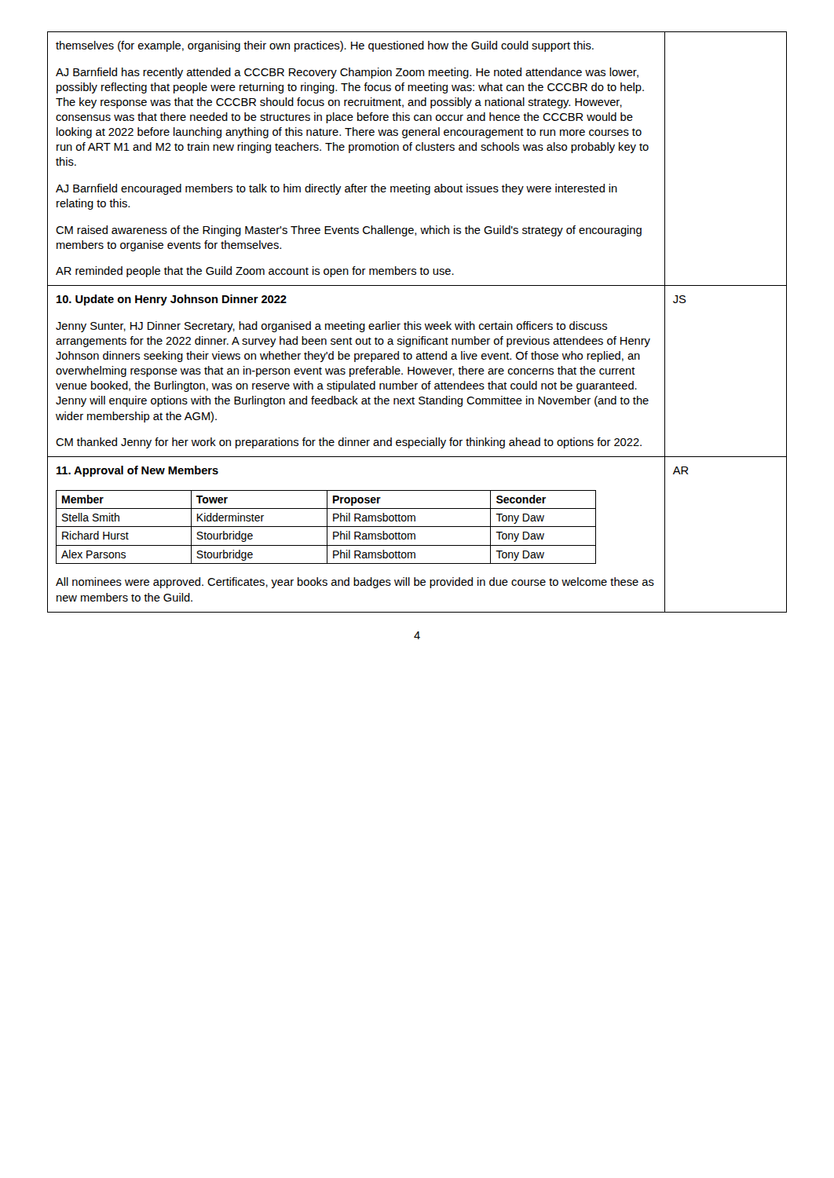| themselves (for example, organising their own practices). He questioned how the Guild could support this. AJ Barnfield has recently attended a CCCBR Recovery Champion Zoom meeting. He noted attendance was lower, possibly reflecting that people were returning to ringing. The focus of meeting was: what can the CCCBR do to help. The key response was that the CCCBR should focus on recruitment, and possibly a national strategy. However, consensus was that there needed to be structures in place before this can occur and hence the CCCBR would be looking at 2022 before launching anything of this nature. There was general encouragement to run more courses to run of ART M1 and M2 to train new ringing teachers. The promotion of clusters and schools was also probably key to this. AJ Barnfield encouraged members to talk to him directly after the meeting about issues they were interested in relating to this. CM raised awareness of the Ringing Master's Three Events Challenge, which is the Guild's strategy of encouraging members to organise events for themselves. AR reminded people that the Guild Zoom account is open for members to use. | |
| 10. Update on Henry Johnson Dinner 2022 Jenny Sunter, HJ Dinner Secretary, had organised a meeting earlier this week with certain officers to discuss arrangements for the 2022 dinner. A survey had been sent out to a significant number of previous attendees of Henry Johnson dinners seeking their views on whether they'd be prepared to attend a live event. Of those who replied, an overwhelming response was that an in-person event was preferable. However, there are concerns that the current venue booked, the Burlington, was on reserve with a stipulated number of attendees that could not be guaranteed. Jenny will enquire options with the Burlington and feedback at the next Standing Committee in November (and to the wider membership at the AGM). CM thanked Jenny for her work on preparations for the dinner and especially for thinking ahead to options for 2022. | JS |
| 11. Approval of New Members / Member / Tower / Proposer / Seconder / / --- / --- / --- / --- / / Stella Smith / Kidderminster / Phil Ramsbottom / Tony Daw / / Richard Hurst / Stourbridge / Phil Ramsbottom / Tony Daw / / Alex Parsons / Stourbridge / Phil Ramsbottom / Tony Daw / All nominees were approved. Certificates, year books and badges will be provided in due course to welcome these as new members to the Guild. | AR |
4